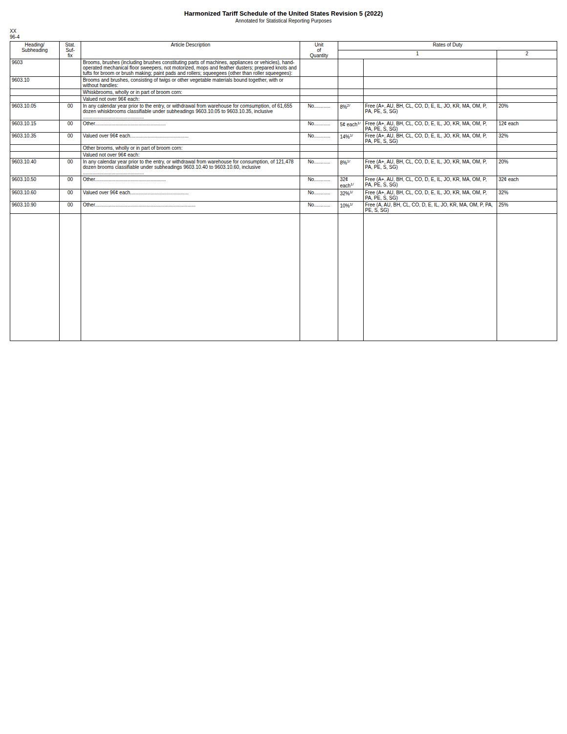Harmonized Tariff Schedule of the United States Revision 5 (2022)
Annotated for Statistical Reporting Purposes
XX
96-4
| Heading/ Subheading | Stat. Suf- fix | Article Description | Unit of Quantity | Rates of Duty |
| --- | --- | --- | --- | --- |
| 1 | 2 |
| 9603 | | Brooms, brushes (including brushes constituting parts of machines, appliances or vehicles), hand-operated mechanical floor sweepers, not motorized, mops and feather dusters; prepared knots and tufts for broom or brush making; paint pads and rollers; squeegees (other than roller squeegees): | | | | |
| 9603.10 | | Brooms and brushes, consisting of twigs or other vegetable materials bound together, with or without handles: | | | | |
| | | Whiskbrooms, wholly or in part of broom corn: | | | | |
| | | Valued not over 96¢ each: | | | | |
| 9603.10.05 | 00 | In any calendar year prior to the entry, or withdrawal from warehouse for comsumption, of 61,655 dozen whiskbrooms classifiable under subheadings 9603.10.05 to 9603.10.35, inclusive ............................................. | No ............ | 8% 2/ | Free (A+, AU, BH, CL, CO, D, E, IL, JO, KR, MA, OM, P, PA, PE, S, SG) | 20% |
| 9603.10.15 | 00 | Other .................................................... | No ............ | 5¢ each 1/ | Free (A+, AU, BH, CL, CO, D, E, IL, JO, KR, MA, OM, P, PA, PE, S, SG) | 12¢ each |
| 9603.10.35 | 00 | Valued over 96¢ each ........................................... | No ............ | 14% 1/ | Free (A+, AU, BH, CL, CO, D, E, IL, JO, KR, MA, OM, P, PA, PE, S, SG) | 32% |
| | | Other brooms, wholly or in part of broom corn: | | | | |
| | | Valued not over 96¢ each: | | | | |
| 9603.10.40 | 00 | In any calendar year prior to the entry, or withdrawal from warehouse for consumption, of 121,478 dozen brooms classifiable under subheadings 9603.10.40 to 9603.10.60, inclusive ............................................. | No ............ | 8% 1/ | Free (A+, AU, BH, CL, CO, D, E, IL, JO, KR, MA, OM, P, PA, PE, S, SG) | 20% |
| 9603.10.50 | 00 | Other .................................................... | No ............ | 32¢ each 1/ | Free (A+, AU, BH, CL, CO, D, E, IL, JO, KR, MA, OM, P, PA, PE, S, SG) | 32¢ each |
| 9603.10.60 | 00 | Valued over 96¢ each ........................................... | No ............ | 32% 1/ | Free (A+, AU, BH, CL, CO, D, E, IL, JO, KR, MA, OM, P, PA, PE, S, SG) | 32% |
| 9603.10.90 | 00 | Other .......................................................................... | No ............ | 10% 1/ | Free (A, AU, BH, CL, CO, D, E, IL, JO, KR, MA, OM, P, PA, PE, S, SG) | 25% |